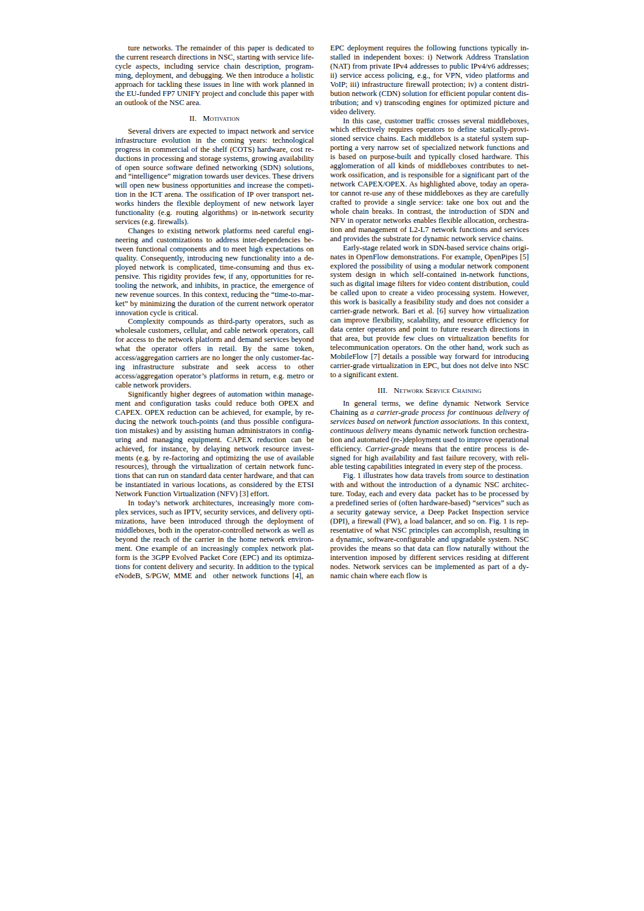ture networks. The remainder of this paper is dedicated to the current research directions in NSC, starting with service lifecycle aspects, including service chain description, programming, deployment, and debugging. We then introduce a holistic approach for tackling these issues in line with work planned in the EU-funded FP7 UNIFY project and conclude this paper with an outlook of the NSC area.
II. Motivation
Several drivers are expected to impact network and service infrastructure evolution in the coming years: technological progress in commercial of the shelf (COTS) hardware, cost reductions in processing and storage systems, growing availability of open source software defined networking (SDN) solutions, and “intelligence” migration towards user devices. These drivers will open new business opportunities and increase the competition in the ICT arena. The ossification of IP over transport networks hinders the flexible deployment of new network layer functionality (e.g. routing algorithms) or in-network security services (e.g. firewalls).
Changes to existing network platforms need careful engineering and customizations to address inter-dependencies between functional components and to meet high expectations on quality. Consequently, introducing new functionality into a deployed network is complicated, time-consuming and thus expensive. This rigidity provides few, if any, opportunities for re-tooling the network, and inhibits, in practice, the emergence of new revenue sources. In this context, reducing the “time-to-market” by minimizing the duration of the current network operator innovation cycle is critical.
Complexity compounds as third-party operators, such as wholesale customers, cellular, and cable network operators, call for access to the network platform and demand services beyond what the operator offers in retail. By the same token, access/aggregation carriers are no longer the only customer-facing infrastructure substrate and seek access to other access/aggregation operator’s platforms in return, e.g. metro or cable network providers.
Significantly higher degrees of automation within management and configuration tasks could reduce both OPEX and CAPEX. OPEX reduction can be achieved, for example, by reducing the network touch-points (and thus possible configuration mistakes) and by assisting human administrators in configuring and managing equipment. CAPEX reduction can be achieved, for instance, by delaying network resource investments (e.g. by re-factoring and optimizing the use of available resources), through the virtualization of certain network functions that can run on standard data center hardware, and that can be instantiated in various locations, as considered by the ETSI Network Function Virtualization (NFV) [3] effort.
In today’s network architectures, increasingly more complex services, such as IPTV, security services, and delivery optimizations, have been introduced through the deployment of middleboxes, both in the operator-controlled network as well as beyond the reach of the carrier in the home network environment. One example of an increasingly complex network platform is the 3GPP Evolved Packet Core (EPC) and its optimizations for content delivery and security. In addition to the typical eNodeB, S/PGW, MME and other network functions [4], an EPC deployment requires the following functions typically installed in independent boxes: i) Network Address Translation (NAT) from private IPv4 addresses to public IPv4/v6 addresses; ii) service access policing, e.g., for VPN, video platforms and VoIP; iii) infrastructure firewall protection; iv) a content distribution network (CDN) solution for efficient popular content distribution; and v) transcoding engines for optimized picture and video delivery.
In this case, customer traffic crosses several middleboxes, which effectively requires operators to define statically-provisioned service chains. Each middlebox is a stateful system supporting a very narrow set of specialized network functions and is based on purpose-built and typically closed hardware. This agglomeration of all kinds of middleboxes contributes to network ossification, and is responsible for a significant part of the network CAPEX/OPEX. As highlighted above, today an operator cannot re-use any of these middleboxes as they are carefully crafted to provide a single service: take one box out and the whole chain breaks. In contrast, the introduction of SDN and NFV in operator networks enables flexible allocation, orchestration and management of L2-L7 network functions and services and provides the substrate for dynamic network service chains.
Early-stage related work in SDN-based service chains originates in OpenFlow demonstrations. For example, OpenPipes [5] explored the possibility of using a modular network component system design in which self-contained in-network functions, such as digital image filters for video content distribution, could be called upon to create a video processing system. However, this work is basically a feasibility study and does not consider a carrier-grade network. Bari et al. [6] survey how virtualization can improve flexibility, scalability, and resource efficiency for data center operators and point to future research directions in that area, but provide few clues on virtualization benefits for telecommunication operators. On the other hand, work such as MobileFlow [7] details a possible way forward for introducing carrier-grade virtualization in EPC, but does not delve into NSC to a significant extent.
III. Network Service Chaining
In general terms, we define dynamic Network Service Chaining as a carrier-grade process for continuous delivery of services based on network function associations. In this context, continuous delivery means dynamic network function orchestration and automated (re-)deployment used to improve operational efficiency. Carrier-grade means that the entire process is designed for high availability and fast failure recovery, with reliable testing capabilities integrated in every step of the process.
Fig. 1 illustrates how data travels from source to destination with and without the introduction of a dynamic NSC architecture. Today, each and every data packet has to be processed by a predefined series of (often hardware-based) “services” such as a security gateway service, a Deep Packet Inspection service (DPI), a firewall (FW), a load balancer, and so on. Fig. 1 is representative of what NSC principles can accomplish, resulting in a dynamic, software-configurable and upgradable system. NSC provides the means so that data can flow naturally without the intervention imposed by different services residing at different nodes. Network services can be implemented as part of a dynamic chain where each flow is